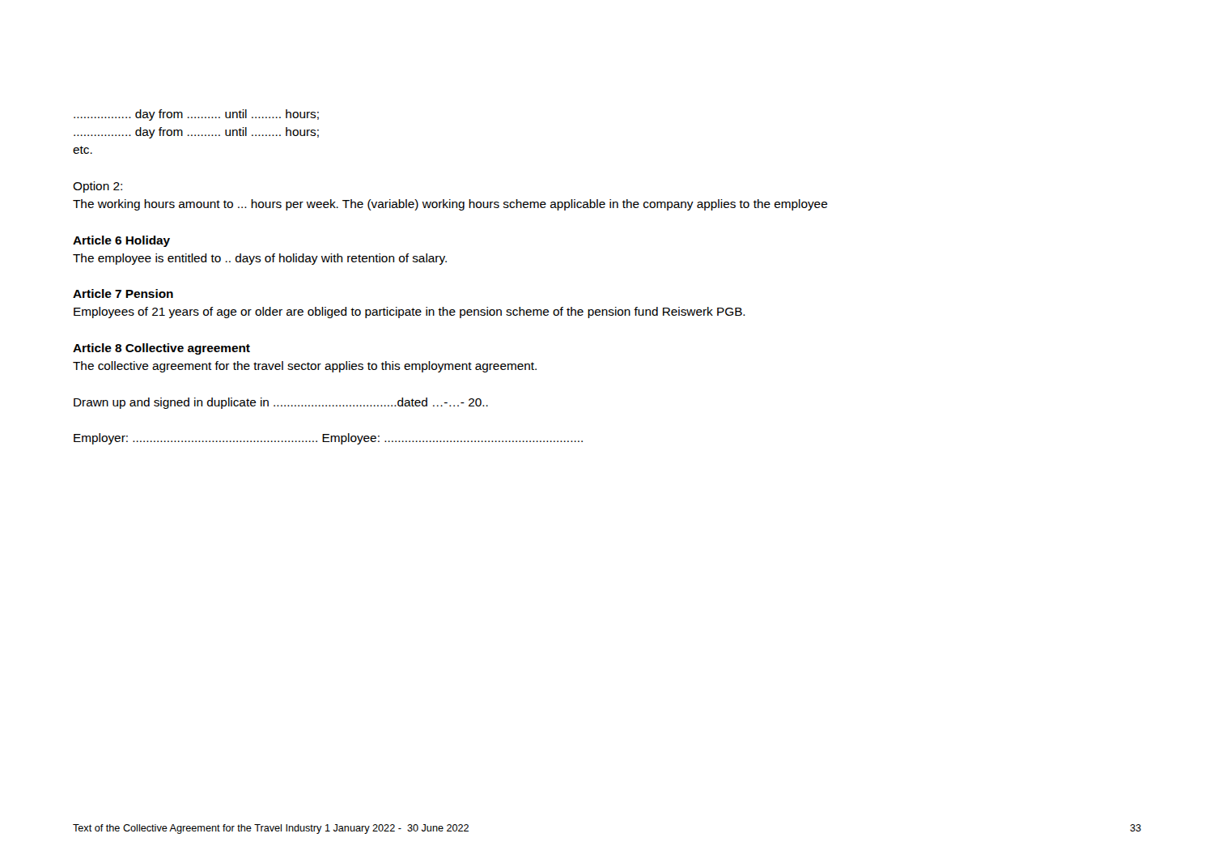................. day from .......... until ......... hours;
................. day from .......... until ......... hours;
etc.
Option 2:
The working hours amount to ... hours per week. The (variable) working hours scheme applicable in the company applies to the employee
Article 6 Holiday
The employee is entitled to .. days of holiday with retention of salary.
Article 7 Pension
Employees of 21 years of age or older are obliged to participate in the pension scheme of the pension fund Reiswerk PGB.
Article 8 Collective agreement
The collective agreement for the travel sector applies to this employment agreement.
Drawn up and signed in duplicate in ....................................dated …-…- 20..
Employer: ...................................................... Employee: ..........................................................
Text of the Collective Agreement for the Travel Industry 1 January 2022 - 30 June 2022 33